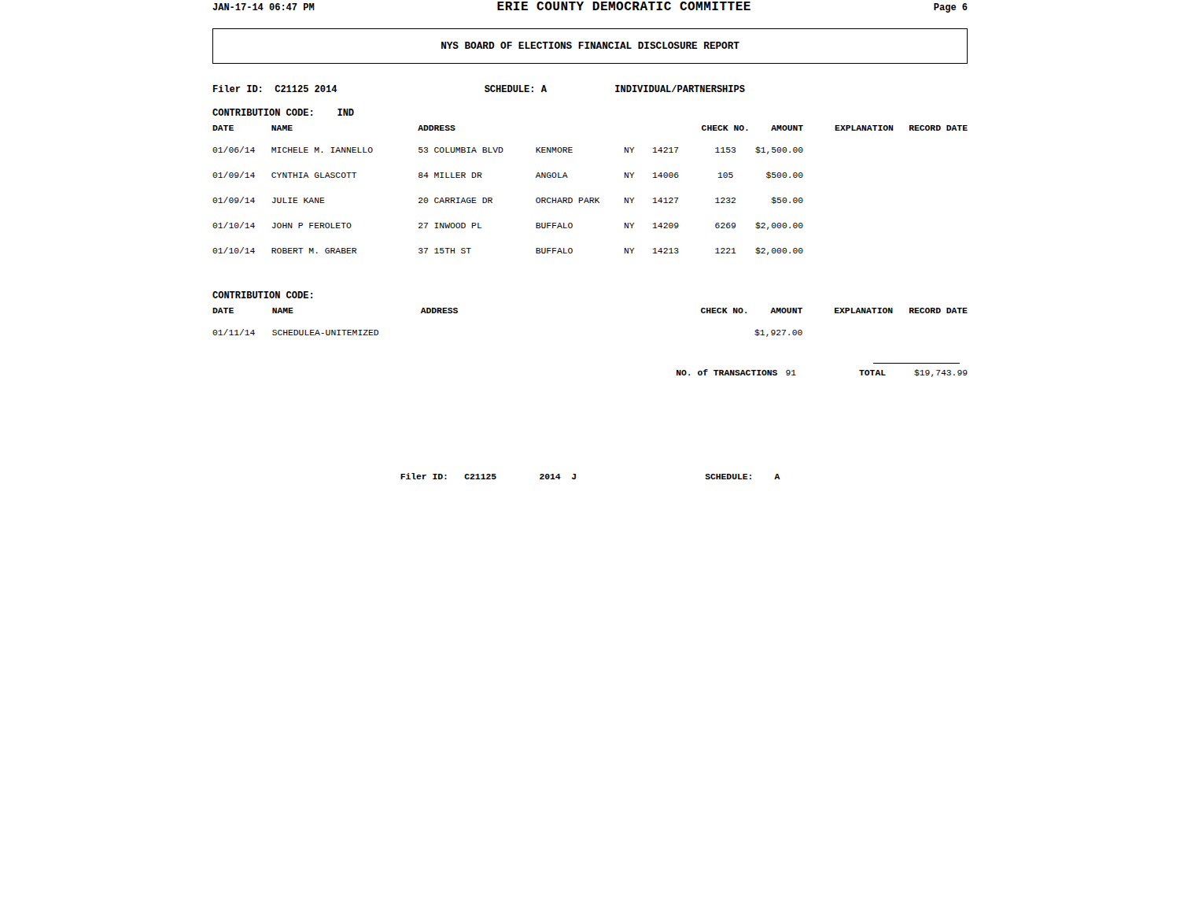JAN-17-14 06:47 PM
ERIE COUNTY DEMOCRATIC COMMITTEE
Page 6
NYS BOARD OF ELECTIONS FINANCIAL DISCLOSURE REPORT
Filer ID: C21125 2014 SCHEDULE: A INDIVIDUAL/PARTNERSHIPS
CONTRIBUTION CODE: IND
| DATE | NAME | ADDRESS | | | | CHECK NO. | AMOUNT | EXPLANATION | RECORD DATE |
| --- | --- | --- | --- | --- | --- | --- | --- | --- | --- |
| 01/06/14 | MICHELE M. IANNELLO | 53 COLUMBIA BLVD | KENMORE | NY | 14217 | 1153 | $1,500.00 | | |
| 01/09/14 | CYNTHIA GLASCOTT | 84 MILLER DR | ANGOLA | NY | 14006 | 105 | $500.00 | | |
| 01/09/14 | JULIE KANE | 20 CARRIAGE DR | ORCHARD PARK | NY | 14127 | 1232 | $50.00 | | |
| 01/10/14 | JOHN P FEROLETO | 27 INWOOD PL | BUFFALO | NY | 14209 | 6269 | $2,000.00 | | |
| 01/10/14 | ROBERT M. GRABER | 37 15TH ST | BUFFALO | NY | 14213 | 1221 | $2,000.00 | | |
CONTRIBUTION CODE:
| DATE | NAME | ADDRESS | | | | CHECK NO. | AMOUNT | EXPLANATION | RECORD DATE |
| --- | --- | --- | --- | --- | --- | --- | --- | --- | --- |
| 01/11/14 | SCHEDULEA-UNITEMIZED | | | | | | $1,927.00 | | |
NO. of TRANSACTIONS 91 TOTAL $19,743.99
Filer ID: C21125 2014 J SCHEDULE: A